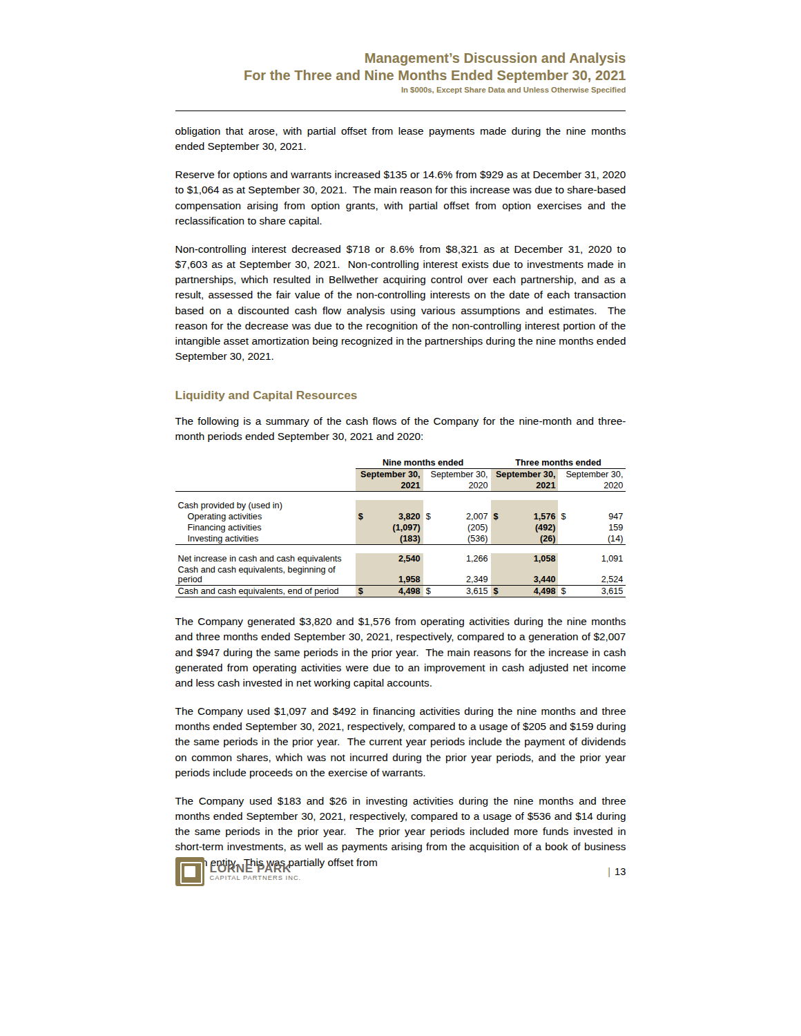Management’s Discussion and Analysis
For the Three and Nine Months Ended September 30, 2021
In $000s, Except Share Data and Unless Otherwise Specified
obligation that arose, with partial offset from lease payments made during the nine months ended September 30, 2021.
Reserve for options and warrants increased $135 or 14.6% from $929 as at December 31, 2020 to $1,064 as at September 30, 2021. The main reason for this increase was due to share-based compensation arising from option grants, with partial offset from option exercises and the reclassification to share capital.
Non-controlling interest decreased $718 or 8.6% from $8,321 as at December 31, 2020 to $7,603 as at September 30, 2021. Non-controlling interest exists due to investments made in partnerships, which resulted in Bellwether acquiring control over each partnership, and as a result, assessed the fair value of the non-controlling interests on the date of each transaction based on a discounted cash flow analysis using various assumptions and estimates. The reason for the decrease was due to the recognition of the non-controlling interest portion of the intangible asset amortization being recognized in the partnerships during the nine months ended September 30, 2021.
Liquidity and Capital Resources
The following is a summary of the cash flows of the Company for the nine-month and three-month periods ended September 30, 2021 and 2020:
| | Nine months ended | Three months ended |
| --- | --- | --- |
| | September 30, | September 30, | September 30, | September 30, |
| | 2021 | 2020 | 2021 | 2020 |
| Cash provided by (used in) | | | | | | | | |
| Operating activities | $ | 3,820 | $ | 2,007 | $ | 1,576 | $ | 947 |
| Financing activities | | (1,097) | | (205) | | (492) | | 159 |
| Investing activities | | (183) | | (536) | | (26) | | (14) |
| Net increase in cash and cash equivalents | | 2,540 | | 1,266 | | 1,058 | | 1,091 |
| Cash and cash equivalents, beginning of period | | 1,958 | | 2,349 | | 3,440 | | 2,524 |
| Cash and cash equivalents, end of period | $ | 4,498 | $ | 3,615 | $ | 4,498 | $ | 3,615 |
The Company generated $3,820 and $1,576 from operating activities during the nine months and three months ended September 30, 2021, respectively, compared to a generation of $2,007 and $947 during the same periods in the prior year. The main reasons for the increase in cash generated from operating activities were due to an improvement in cash adjusted net income and less cash invested in net working capital accounts.
The Company used $1,097 and $492 in financing activities during the nine months and three months ended September 30, 2021, respectively, compared to a usage of $205 and $159 during the same periods in the prior year. The current year periods include the payment of dividends on common shares, which was not incurred during the prior year periods, and the prior year periods include proceeds on the exercise of warrants.
The Company used $183 and $26 in investing activities during the nine months and three months ended September 30, 2021, respectively, compared to a usage of $536 and $14 during the same periods in the prior year. The prior year periods included more funds invested in short-term investments, as well as payments arising from the acquisition of a book of business and an entity. This was partially offset from
LORNE PARK
CAPITAL PARTNERS INC.
|13